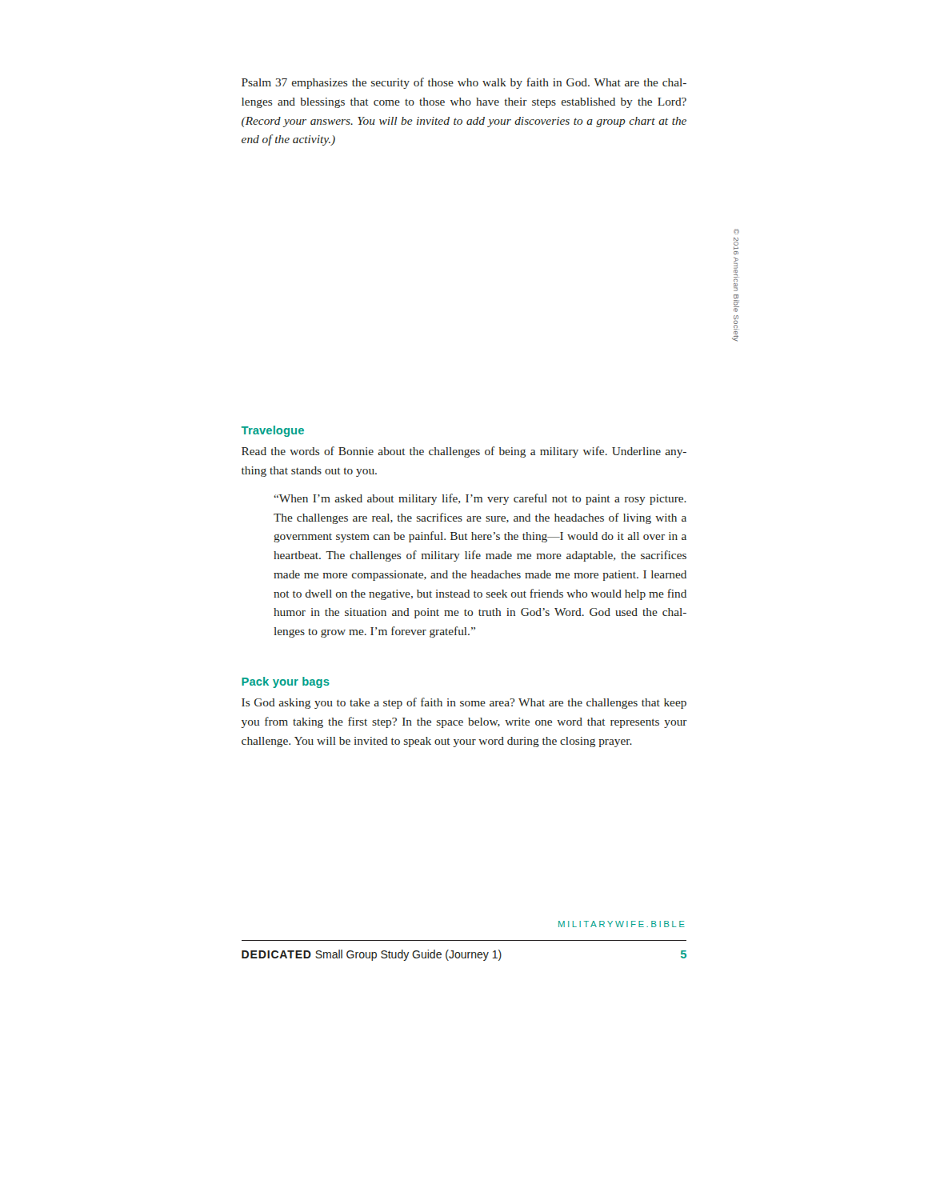© 2016 American Bible Society
Psalm 37 emphasizes the security of those who walk by faith in God. What are the challenges and blessings that come to those who have their steps established by the Lord? (Record your answers. You will be invited to add your discoveries to a group chart at the end of the activity.)
Travelogue
Read the words of Bonnie about the challenges of being a military wife. Underline anything that stands out to you.
“When I’m asked about military life, I’m very careful not to paint a rosy picture. The challenges are real, the sacrifices are sure, and the headaches of living with a government system can be painful. But here’s the thing—I would do it all over in a heartbeat. The challenges of military life made me more adaptable, the sacrifices made me more compassionate, and the headaches made me more patient. I learned not to dwell on the negative, but instead to seek out friends who would help me find humor in the situation and point me to truth in God’s Word. God used the challenges to grow me. I’m forever grateful.”
Pack your bags
Is God asking you to take a step of faith in some area? What are the challenges that keep you from taking the first step? In the space below, write one word that represents your challenge. You will be invited to speak out your word during the closing prayer.
MILITARYWIFE.BIBLE
DEDICATED Small Group Study Guide (Journey 1)
5